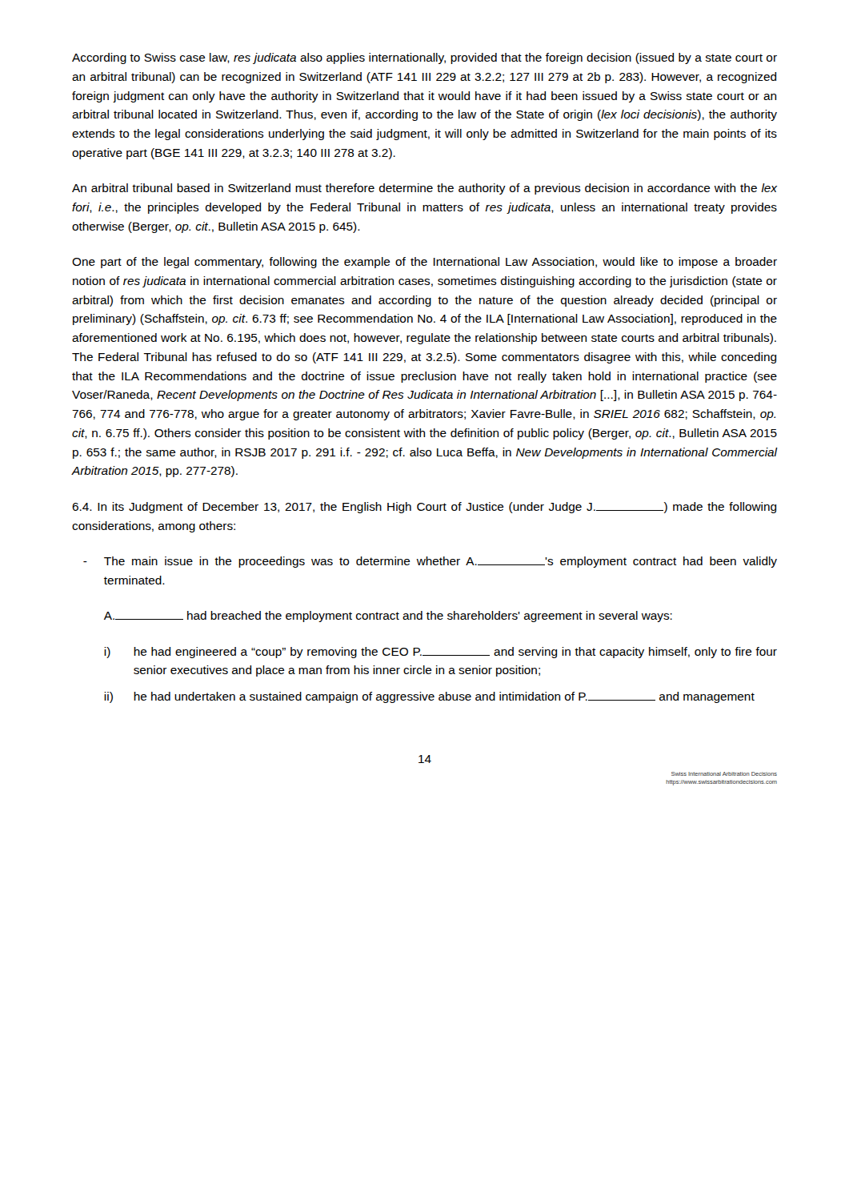According to Swiss case law, res judicata also applies internationally, provided that the foreign decision (issued by a state court or an arbitral tribunal) can be recognized in Switzerland (ATF 141 III 229 at 3.2.2; 127 III 279 at 2b p. 283). However, a recognized foreign judgment can only have the authority in Switzerland that it would have if it had been issued by a Swiss state court or an arbitral tribunal located in Switzerland. Thus, even if, according to the law of the State of origin (lex loci decisionis), the authority extends to the legal considerations underlying the said judgment, it will only be admitted in Switzerland for the main points of its operative part (BGE 141 III 229, at 3.2.3; 140 III 278 at 3.2).
An arbitral tribunal based in Switzerland must therefore determine the authority of a previous decision in accordance with the lex fori, i.e., the principles developed by the Federal Tribunal in matters of res judicata, unless an international treaty provides otherwise (Berger, op. cit., Bulletin ASA 2015 p. 645).
One part of the legal commentary, following the example of the International Law Association, would like to impose a broader notion of res judicata in international commercial arbitration cases, sometimes distinguishing according to the jurisdiction (state or arbitral) from which the first decision emanates and according to the nature of the question already decided (principal or preliminary) (Schaffstein, op. cit. 6.73 ff; see Recommendation No. 4 of the ILA [International Law Association], reproduced in the aforementioned work at No. 6.195, which does not, however, regulate the relationship between state courts and arbitral tribunals). The Federal Tribunal has refused to do so (ATF 141 III 229, at 3.2.5). Some commentators disagree with this, while conceding that the ILA Recommendations and the doctrine of issue preclusion have not really taken hold in international practice (see Voser/Raneda, Recent Developments on the Doctrine of Res Judicata in International Arbitration [...], in Bulletin ASA 2015 p. 764-766, 774 and 776-778, who argue for a greater autonomy of arbitrators; Xavier Favre-Bulle, in SRIEL 2016 682; Schaffstein, op. cit, n. 6.75 ff.). Others consider this position to be consistent with the definition of public policy (Berger, op. cit., Bulletin ASA 2015 p. 653 f.; the same author, in RSJB 2017 p. 291 i.f. - 292; cf. also Luca Beffa, in New Developments in International Commercial Arbitration 2015, pp. 277-278).
6.4. In its Judgment of December 13, 2017, the English High Court of Justice (under Judge J. ) made the following considerations, among others:
The main issue in the proceedings was to determine whether A. 's employment contract had been validly terminated.
A. had breached the employment contract and the shareholders' agreement in several ways:
i) he had engineered a “coup” by removing the CEO P. and serving in that capacity himself, only to fire four senior executives and place a man from his inner circle in a senior position;
ii) he had undertaken a sustained campaign of aggressive abuse and intimidation of P. and management
14
Swiss International Arbitration Decisions
https://www.swissarbitrationdecisions.com